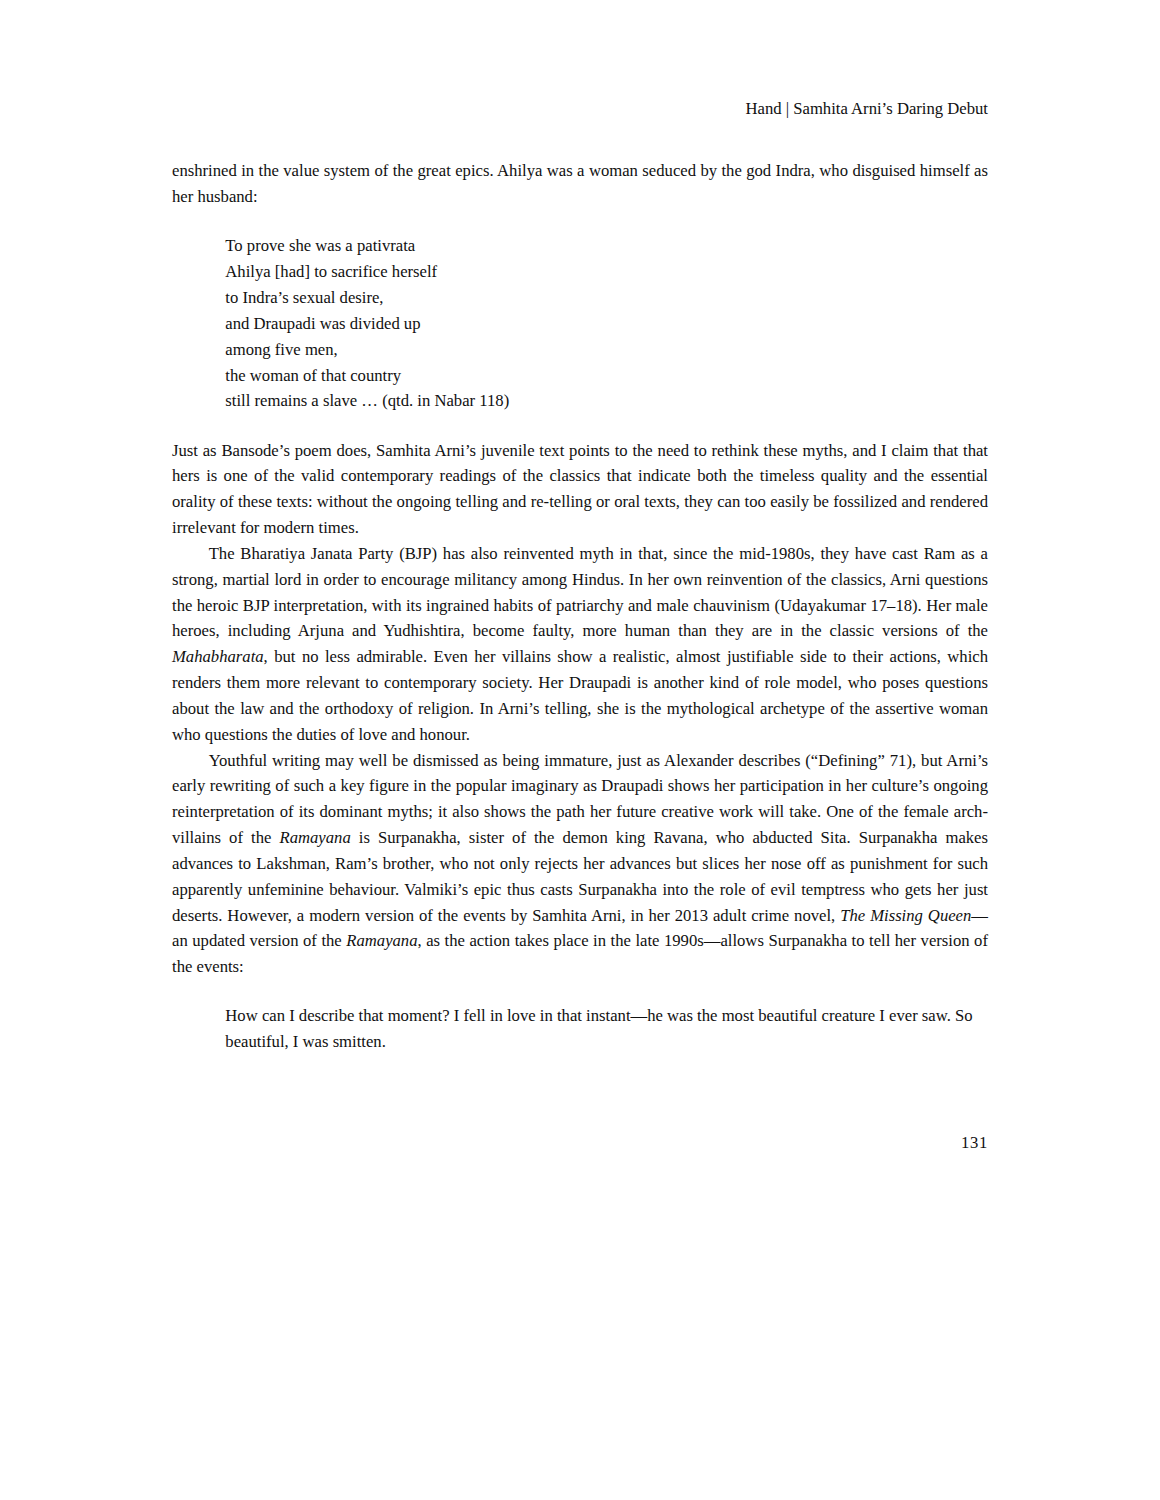Hand | Samhita Arni’s Daring Debut
enshrined in the value system of the great epics. Ahilya was a woman seduced by the god Indra, who disguised himself as her husband:
To prove she was a pativrata
Ahilya [had] to sacrifice herself
to Indra’s sexual desire,
and Draupadi was divided up
among five men,
the woman of that country
still remains a slave … (qtd. in Nabar 118)
Just as Bansode’s poem does, Samhita Arni’s juvenile text points to the need to rethink these myths, and I claim that that hers is one of the valid contemporary readings of the classics that indicate both the timeless quality and the essential orality of these texts: without the ongoing telling and re-telling or oral texts, they can too easily be fossilized and rendered irrelevant for modern times.
The Bharatiya Janata Party (BJP) has also reinvented myth in that, since the mid-1980s, they have cast Ram as a strong, martial lord in order to encourage militancy among Hindus. In her own reinvention of the classics, Arni questions the heroic BJP interpretation, with its ingrained habits of patriarchy and male chauvinism (Udayakumar 17–18). Her male heroes, including Arjuna and Yudhishtira, become faulty, more human than they are in the classic versions of the Mahabharata, but no less admirable. Even her villains show a realistic, almost justifiable side to their actions, which renders them more relevant to contemporary society. Her Draupadi is another kind of role model, who poses questions about the law and the orthodoxy of religion. In Arni’s telling, she is the mythological archetype of the assertive woman who questions the duties of love and honour.
Youthful writing may well be dismissed as being immature, just as Alexander describes (“Defining” 71), but Arni’s early rewriting of such a key figure in the popular imaginary as Draupadi shows her participation in her culture’s ongoing reinterpretation of its dominant myths; it also shows the path her future creative work will take. One of the female arch-villains of the Ramayana is Surpanakha, sister of the demon king Ravana, who abducted Sita. Surpanakha makes advances to Lakshman, Ram’s brother, who not only rejects her advances but slices her nose off as punishment for such apparently unfeminine behaviour. Valmiki’s epic thus casts Surpanakha into the role of evil temptress who gets her just deserts. However, a modern version of the events by Samhita Arni, in her 2013 adult crime novel, The Missing Queen—an updated version of the Ramayana, as the action takes place in the late 1990s—allows Surpanakha to tell her version of the events:
How can I describe that moment? I fell in love in that instant—he was the most beautiful creature I ever saw. So beautiful, I was smitten.
131